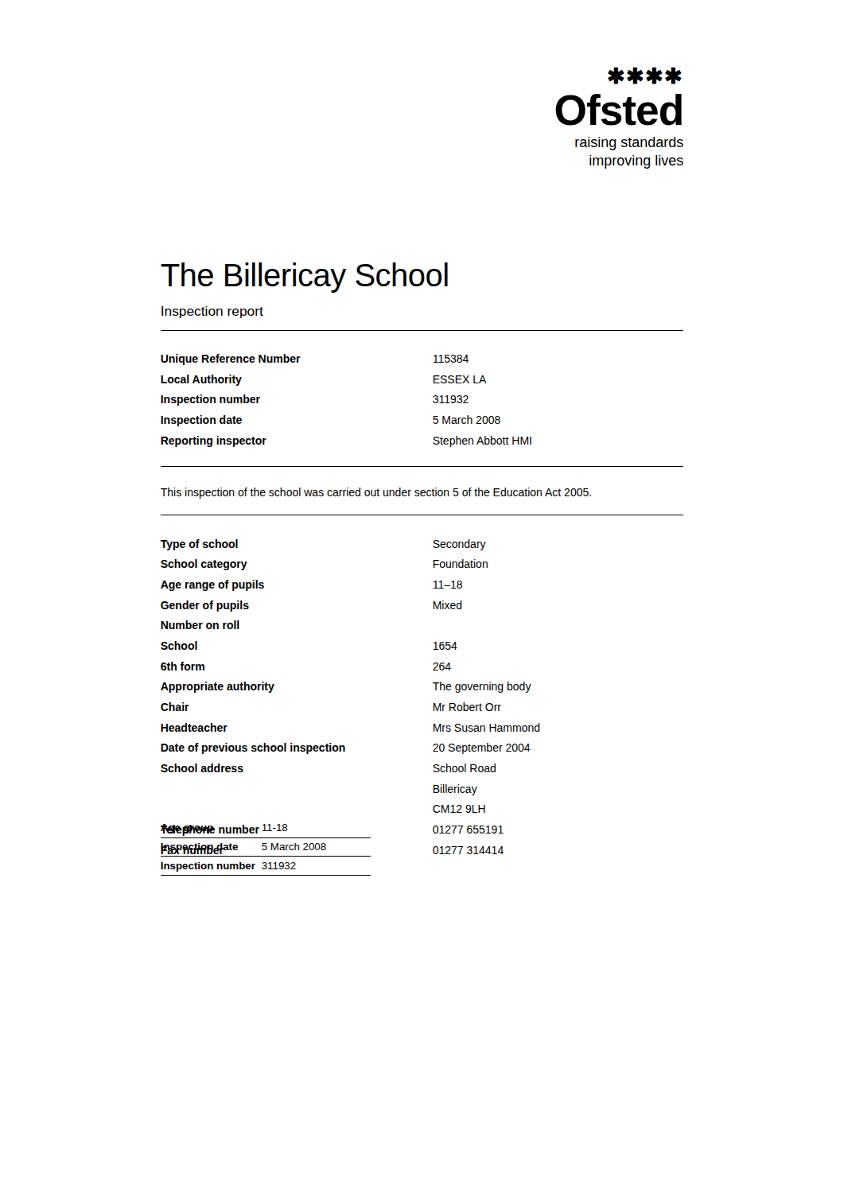✱✱✱✱
Ofsted
raising standards
improving lives
The Billericay School
Inspection report
| Unique Reference Number | 115384 |
| Local Authority | ESSEX LA |
| Inspection number | 311932 |
| Inspection date | 5 March 2008 |
| Reporting inspector | Stephen Abbott HMI |
This inspection of the school was carried out under section 5 of the Education Act 2005.
| Type of school | Secondary |
| School category | Foundation |
| Age range of pupils | 11–18 |
| Gender of pupils | Mixed |
| Number on roll | |
| School | 1654 |
| 6th form | 264 |
| Appropriate authority | The governing body |
| Chair | Mr Robert Orr |
| Headteacher | Mrs Susan Hammond |
| Date of previous school inspection | 20 September 2004 |
| School address | School Road |
| | Billericay |
| | CM12 9LH |
| Telephone number | 01277 655191 |
| Fax number | 01277 314414 |
| Age group | 11-18 |
| Inspection date | 5 March 2008 |
| Inspection number | 311932 |